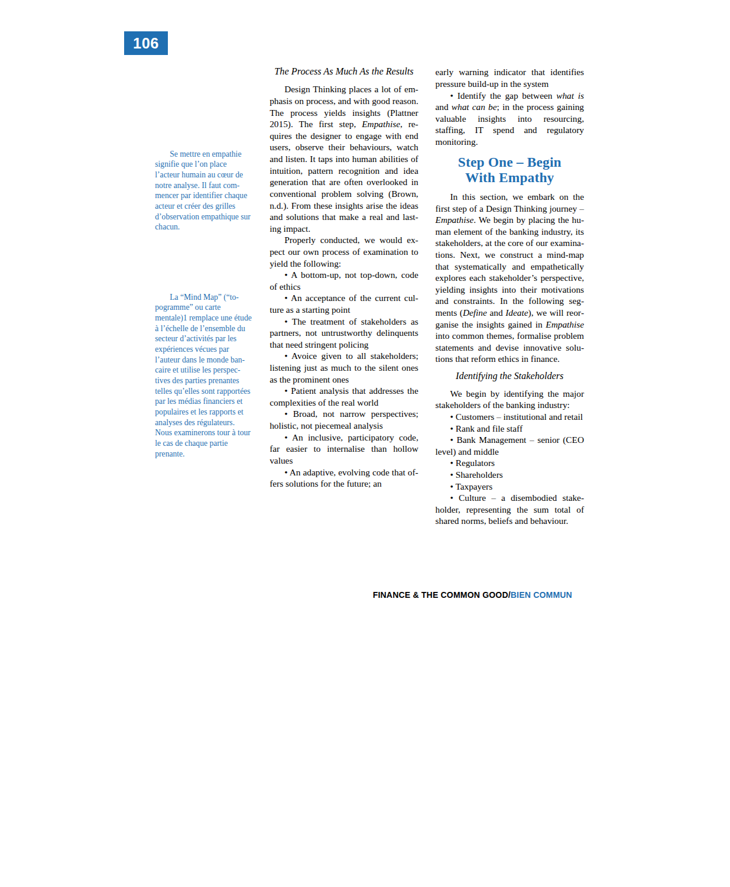106
Se mettre en empathie signifie que l’on place l’acteur humain au cœur de notre analyse. Il faut commencer par identifier chaque acteur et créer des grilles d’observation empathique sur chacun.
La “Mind Map” (“topogramme” ou carte mentale)1 remplace une étude à l’échelle de l’ensemble du secteur d’activités par les expériences vécues par l’auteur dans le monde bancaire et utilise les perspectives des parties prenantes telles qu’elles sont rapportées par les médias financiers et populaires et les rapports et analyses des régulateurs. Nous examinerons tour à tour le cas de chaque partie prenante.
The Process As Much As the Results
Design Thinking places a lot of emphasis on process, and with good reason. The process yields insights (Plattner 2015). The first step, Empathise, requires the designer to engage with end users, observe their behaviours, watch and listen. It taps into human abilities of intuition, pattern recognition and idea generation that are often overlooked in conventional problem solving (Brown, n.d.). From these insights arise the ideas and solutions that make a real and lasting impact.
Properly conducted, we would expect our own process of examination to yield the following:
A bottom-up, not top-down, code of ethics
An acceptance of the current culture as a starting point
The treatment of stakeholders as partners, not untrustworthy delinquents that need stringent policing
Avoice given to all stakeholders; listening just as much to the silent ones as the prominent ones
Patient analysis that addresses the complexities of the real world
Broad, not narrow perspectives; holistic, not piecemeal analysis
An inclusive, participatory code, far easier to internalise than hollow values
An adaptive, evolving code that offers solutions for the future; an
early warning indicator that identifies pressure build-up in the system
Identify the gap between what is and what can be; in the process gaining valuable insights into resourcing, staffing, IT spend and regulatory monitoring.
Step One – Begin
With Empathy
In this section, we embark on the first step of a Design Thinking journey – Empathise. We begin by placing the human element of the banking industry, its stakeholders, at the core of our examinations. Next, we construct a mind-map that systematically and empathetically explores each stakeholder’s perspective, yielding insights into their motivations and constraints. In the following segments (Define and Ideate), we will reorganise the insights gained in Empathise into common themes, formalise problem statements and devise innovative solutions that reform ethics in finance.
Identifying the Stakeholders
We begin by identifying the major stakeholders of the banking industry:
Customers – institutional and retail
Rank and file staff
Bank Management – senior (CEO level) and middle
Regulators
Shareholders
Taxpayers
Culture – a disembodied stakeholder, representing the sum total of shared norms, beliefs and behaviour.
FINANCE & THE COMMON GOOD/BIEN COMMUN